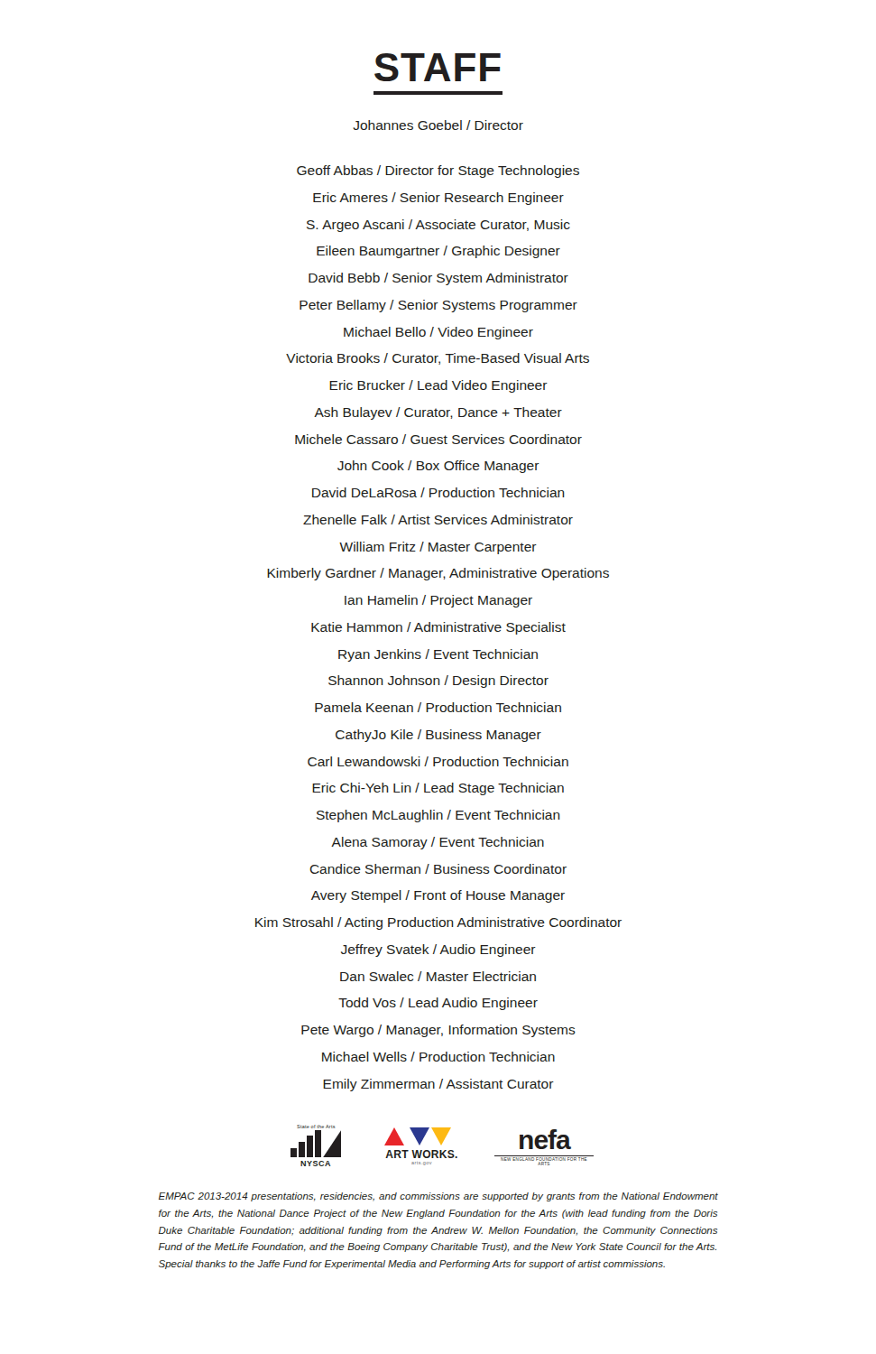STAFF
Johannes Goebel / Director
Geoff Abbas / Director for Stage Technologies
Eric Ameres / Senior Research Engineer
S. Argeo Ascani / Associate Curator, Music
Eileen Baumgartner / Graphic Designer
David Bebb / Senior System Administrator
Peter Bellamy / Senior Systems Programmer
Michael Bello / Video Engineer
Victoria Brooks / Curator, Time-Based Visual Arts
Eric Brucker / Lead Video Engineer
Ash Bulayev / Curator, Dance + Theater
Michele Cassaro / Guest Services Coordinator
John Cook / Box Office Manager
David DeLaRosa / Production Technician
Zhenelle Falk / Artist Services Administrator
William Fritz / Master Carpenter
Kimberly Gardner / Manager, Administrative Operations
Ian Hamelin / Project Manager
Katie Hammon / Administrative Specialist
Ryan Jenkins / Event Technician
Shannon Johnson / Design Director
Pamela Keenan / Production Technician
CathyJo Kile / Business Manager
Carl Lewandowski / Production Technician
Eric Chi-Yeh Lin / Lead Stage Technician
Stephen McLaughlin / Event Technician
Alena Samoray / Event Technician
Candice Sherman / Business Coordinator
Avery Stempel / Front of House Manager
Kim Strosahl / Acting Production Administrative Coordinator
Jeffrey Svatek / Audio Engineer
Dan Swalec / Master Electrician
Todd Vos / Lead Audio Engineer
Pete Wargo / Manager, Information Systems
Michael Wells / Production Technician
Emily Zimmerman / Assistant Curator
State of the Arts
NYSCA
ART WORKS.
arts.gov
nefa
New England Foundation for the Arts
EMPAC 2013-2014 presentations, residencies, and commissions are supported by grants from the National Endowment for the Arts, the National Dance Project of the New England Foundation for the Arts (with lead funding from the Doris Duke Charitable Foundation; additional funding from the Andrew W. Mellon Foundation, the Community Connections Fund of the MetLife Foundation, and the Boeing Company Charitable Trust), and the New York State Council for the Arts. Special thanks to the Jaffe Fund for Experimental Media and Performing Arts for support of artist commissions.